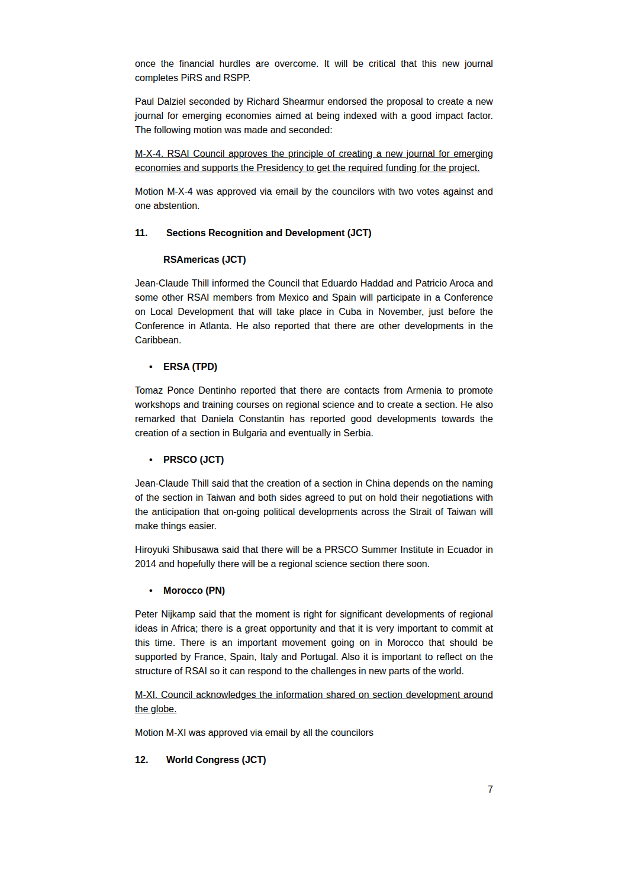once the financial hurdles are overcome. It will be critical that this new journal completes PiRS and RSPP.
Paul Dalziel seconded by Richard Shearmur endorsed the proposal to create a new journal for emerging economies aimed at being indexed with a good impact factor. The following motion was made and seconded:
M-X-4. RSAI Council approves the principle of creating a new journal for emerging economies and supports the Presidency to get the required funding for the project.
Motion M-X-4 was approved via email by the councilors with two votes against and one abstention.
11. Sections Recognition and Development (JCT)
RSAmericas (JCT)
Jean-Claude Thill informed the Council that Eduardo Haddad and Patricio Aroca and some other RSAI members from Mexico and Spain will participate in a Conference on Local Development that will take place in Cuba in November, just before the Conference in Atlanta. He also reported that there are other developments in the Caribbean.
ERSA (TPD)
Tomaz Ponce Dentinho reported that there are contacts from Armenia to promote workshops and training courses on regional science and to create a section. He also remarked that Daniela Constantin has reported good developments towards the creation of a section in Bulgaria and eventually in Serbia.
PRSCO (JCT)
Jean-Claude Thill said that the creation of a section in China depends on the naming of the section in Taiwan and both sides agreed to put on hold their negotiations with the anticipation that on-going political developments across the Strait of Taiwan will make things easier.
Hiroyuki Shibusawa said that there will be a PRSCO Summer Institute in Ecuador in 2014 and hopefully there will be a regional science section there soon.
Morocco (PN)
Peter Nijkamp said that the moment is right for significant developments of regional ideas in Africa; there is a great opportunity and that it is very important to commit at this time. There is an important movement going on in Morocco that should be supported by France, Spain, Italy and Portugal. Also it is important to reflect on the structure of RSAI so it can respond to the challenges in new parts of the world.
M-XI. Council acknowledges the information shared on section development around the globe.
Motion M-XI was approved via email by all the councilors
12. World Congress (JCT)
7